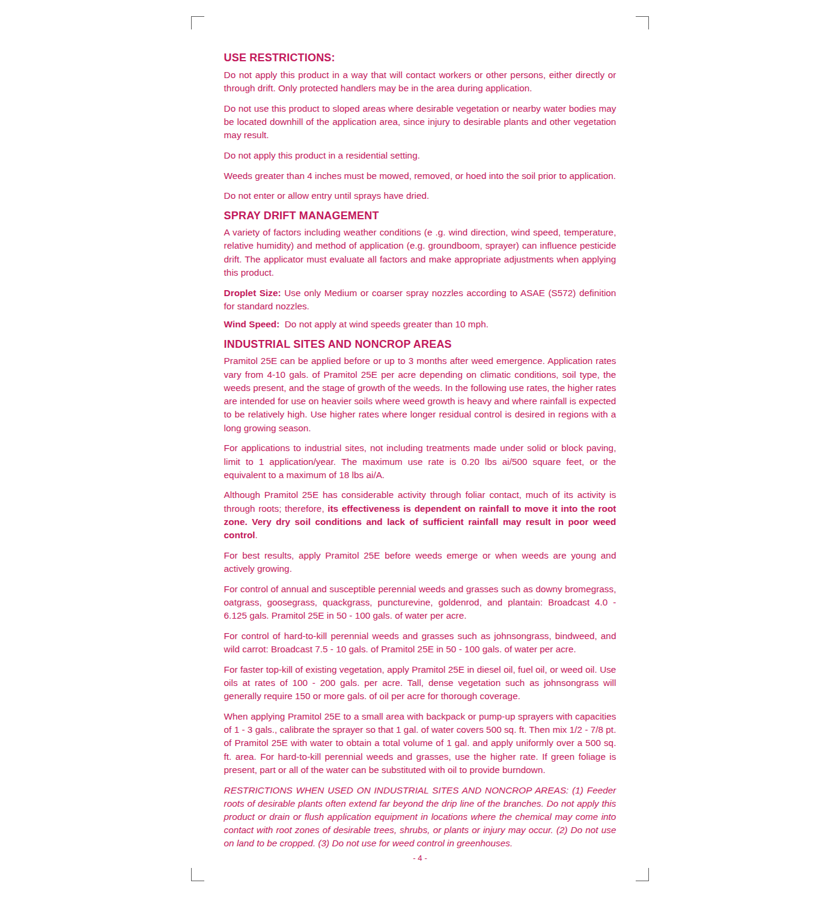USE RESTRICTIONS:
Do not apply this product in a way that will contact workers or other persons, either directly or through drift. Only protected handlers may be in the area during application.
Do not use this product to sloped areas where desirable vegetation or nearby water bodies may be located downhill of the application area, since injury to desirable plants and other vegetation may result.
Do not apply this product in a residential setting.
Weeds greater than 4 inches must be mowed, removed, or hoed into the soil prior to application.
Do not enter or allow entry until sprays have dried.
SPRAY DRIFT MANAGEMENT
A variety of factors including weather conditions (e .g. wind direction, wind speed, temperature, relative humidity) and method of application (e.g. groundboom, sprayer) can influence pesticide drift. The applicator must evaluate all factors and make appropriate adjustments when applying this product.
Droplet Size: Use only Medium or coarser spray nozzles according to ASAE (S572) definition for standard nozzles.
Wind Speed: Do not apply at wind speeds greater than 10 mph.
INDUSTRIAL SITES AND NONCROP AREAS
Pramitol 25E can be applied before or up to 3 months after weed emergence. Application rates vary from 4-10 gals. of Pramitol 25E per acre depending on climatic conditions, soil type, the weeds present, and the stage of growth of the weeds. In the following use rates, the higher rates are intended for use on heavier soils where weed growth is heavy and where rainfall is expected to be relatively high. Use higher rates where longer residual control is desired in regions with a long growing season.
For applications to industrial sites, not including treatments made under solid or block paving, limit to 1 application/year. The maximum use rate is 0.20 lbs ai/500 square feet, or the equivalent to a maximum of 18 lbs ai/A.
Although Pramitol 25E has considerable activity through foliar contact, much of its activity is through roots; therefore, its effectiveness is dependent on rainfall to move it into the root zone. Very dry soil conditions and lack of sufficient rainfall may result in poor weed control.
For best results, apply Pramitol 25E before weeds emerge or when weeds are young and actively growing.
For control of annual and susceptible perennial weeds and grasses such as downy bromegrass, oatgrass, goosegrass, quackgrass, puncturevine, goldenrod, and plantain: Broadcast 4.0 - 6.125 gals. Pramitol 25E in 50 - 100 gals. of water per acre.
For control of hard-to-kill perennial weeds and grasses such as johnsongrass, bindweed, and wild carrot: Broadcast 7.5 - 10 gals. of Pramitol 25E in 50 - 100 gals. of water per acre.
For faster top-kill of existing vegetation, apply Pramitol 25E in diesel oil, fuel oil, or weed oil. Use oils at rates of 100 - 200 gals. per acre. Tall, dense vegetation such as johnsongrass will generally require 150 or more gals. of oil per acre for thorough coverage.
When applying Pramitol 25E to a small area with backpack or pump-up sprayers with capacities of 1 - 3 gals., calibrate the sprayer so that 1 gal. of water covers 500 sq. ft. Then mix 1/2 - 7/8 pt. of Pramitol 25E with water to obtain a total volume of 1 gal. and apply uniformly over a 500 sq. ft. area. For hard-to-kill perennial weeds and grasses, use the higher rate. If green foliage is present, part or all of the water can be substituted with oil to provide burndown.
RESTRICTIONS WHEN USED ON INDUSTRIAL SITES AND NONCROP AREAS: (1) Feeder roots of desirable plants often extend far beyond the drip line of the branches. Do not apply this product or drain or flush application equipment in locations where the chemical may come into contact with root zones of desirable trees, shrubs, or plants or injury may occur. (2) Do not use on land to be cropped. (3) Do not use for weed control in greenhouses.
- 4 -